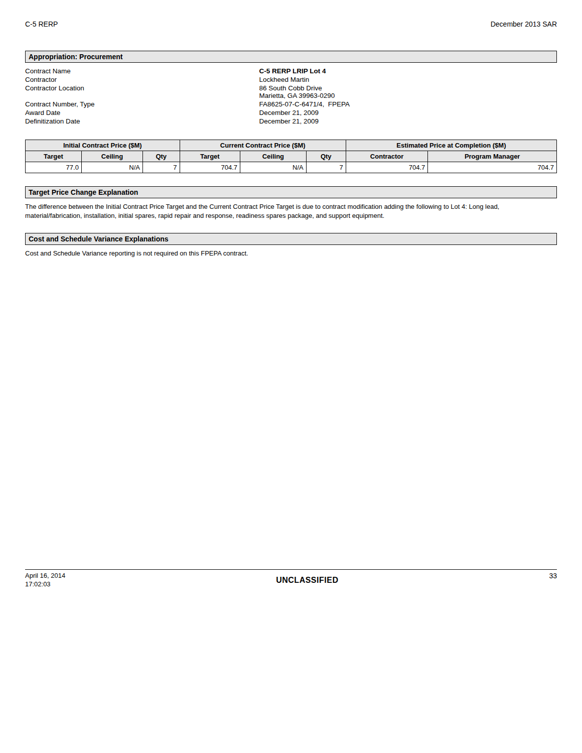C-5 RERP
December 2013 SAR
Appropriation: Procurement
| Contract Name | C-5 RERP LRIP Lot 4 |
| Contractor | Lockheed Martin |
| Contractor Location | 86 South Cobb Drive Marietta, GA 39963-0290 |
| Contract Number, Type | FA8625-07-C-6471/4, FPEPA |
| Award Date | December 21, 2009 |
| Definitization Date | December 21, 2009 |
| Initial Contract Price ($M) | Current Contract Price ($M) | Estimated Price at Completion ($M) |
| --- | --- | --- |
| Target | Ceiling | Qty | Target | Ceiling | Qty | Contractor | Program Manager |
| 77.0 | N/A | 7 | 704.7 | N/A | 7 | 704.7 | 704.7 |
Target Price Change Explanation
The difference between the Initial Contract Price Target and the Current Contract Price Target is due to contract modification adding the following to Lot 4: Long lead, material/fabrication, installation, initial spares, rapid repair and response, readiness spares package, and support equipment.
Cost and Schedule Variance Explanations
Cost and Schedule Variance reporting is not required on this FPEPA contract.
April 16, 2014
17:02:03
UNCLASSIFIED
33